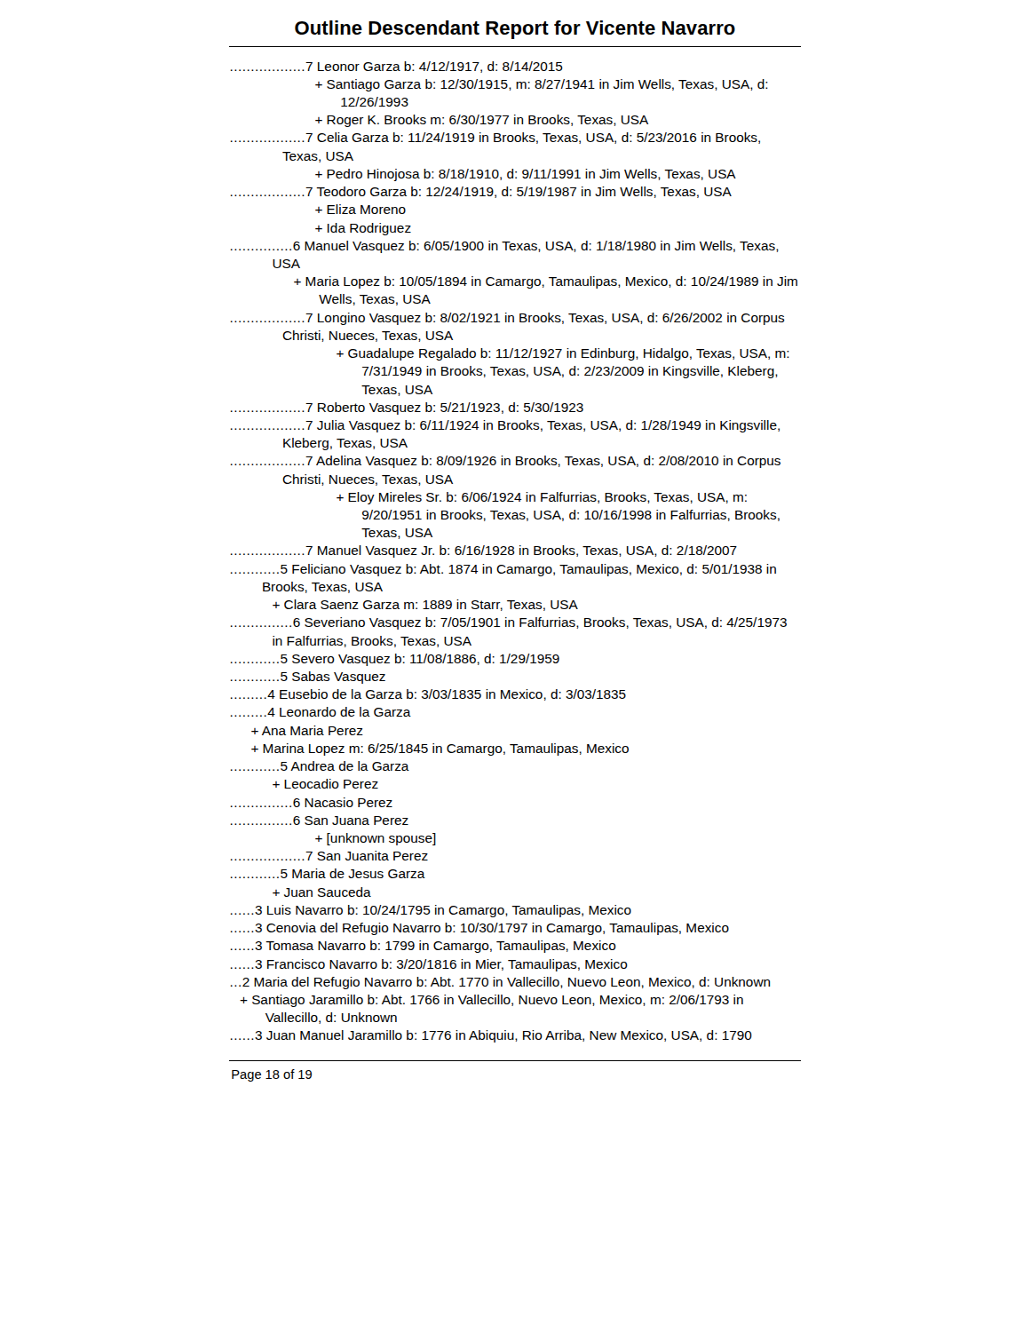Outline Descendant Report for Vicente Navarro
.................. 7 Leonor Garza b: 4/12/1917, d: 8/14/2015 + Santiago Garza b: 12/30/1915, m: 8/27/1941 in Jim Wells, Texas, USA, d: 12/26/1993 + Roger K. Brooks m: 6/30/1977 in Brooks, Texas, USA .................. 7 Celia Garza b: 11/24/1919 in Brooks, Texas, USA, d: 5/23/2016 in Brooks, Texas, USA + Pedro Hinojosa b: 8/18/1910, d: 9/11/1991 in Jim Wells, Texas, USA .................. 7 Teodoro Garza b: 12/24/1919, d: 5/19/1987 in Jim Wells, Texas, USA + Eliza Moreno + Ida Rodriguez ............... 6 Manuel Vasquez b: 6/05/1900 in Texas, USA, d: 1/18/1980 in Jim Wells, Texas, USA + Maria Lopez b: 10/05/1894 in Camargo, Tamaulipas, Mexico, d: 10/24/1989 in Jim Wells, Texas, USA .................. 7 Longino Vasquez b: 8/02/1921 in Brooks, Texas, USA, d: 6/26/2002 in Corpus Christi, Nueces, Texas, USA + Guadalupe Regalado b: 11/12/1927 in Edinburg, Hidalgo, Texas, USA, m: 7/31/1949 in Brooks, Texas, USA, d: 2/23/2009 in Kingsville, Kleberg, Texas, USA .................. 7 Roberto Vasquez b: 5/21/1923, d: 5/30/1923 .................. 7 Julia Vasquez b: 6/11/1924 in Brooks, Texas, USA, d: 1/28/1949 in Kingsville, Kleberg, Texas, USA .................. 7 Adelina Vasquez b: 8/09/1926 in Brooks, Texas, USA, d: 2/08/2010 in Corpus Christi, Nueces, Texas, USA + Eloy Mireles Sr. b: 6/06/1924 in Falfurrias, Brooks, Texas, USA, m: 9/20/1951 in Brooks, Texas, USA, d: 10/16/1998 in Falfurrias, Brooks, Texas, USA .................. 7 Manuel Vasquez Jr. b: 6/16/1928 in Brooks, Texas, USA, d: 2/18/2007 ............ 5 Feliciano Vasquez b: Abt. 1874 in Camargo, Tamaulipas, Mexico, d: 5/01/1938 in Brooks, Texas, USA + Clara Saenz Garza m: 1889 in Starr, Texas, USA ............... 6 Severiano Vasquez b: 7/05/1901 in Falfurrias, Brooks, Texas, USA, d: 4/25/1973 in Falfurrias, Brooks, Texas, USA ............ 5 Severo Vasquez b: 11/08/1886, d: 1/29/1959 ............ 5 Sabas Vasquez ......... 4 Eusebio de la Garza b: 3/03/1835 in Mexico, d: 3/03/1835 ......... 4 Leonardo de la Garza + Ana Maria Perez + Marina Lopez m: 6/25/1845 in Camargo, Tamaulipas, Mexico ............ 5 Andrea de la Garza + Leocadio Perez ............... 6 Nacasio Perez ............... 6 San Juana Perez + [unknown spouse] .................. 7 San Juanita Perez ............ 5 Maria de Jesus Garza + Juan Sauceda ...... 3 Luis Navarro b: 10/24/1795 in Camargo, Tamaulipas, Mexico ...... 3 Cenovia del Refugio Navarro b: 10/30/1797 in Camargo, Tamaulipas, Mexico ...... 3 Tomasa Navarro b: 1799 in Camargo, Tamaulipas, Mexico ...... 3 Francisco Navarro b: 3/20/1816 in Mier, Tamaulipas, Mexico ... 2 Maria del Refugio Navarro b: Abt. 1770 in Vallecillo, Nuevo Leon, Mexico, d: Unknown + Santiago Jaramillo b: Abt. 1766 in Vallecillo, Nuevo Leon, Mexico, m: 2/06/1793 in Vallecillo, d: Unknown ...... 3 Juan Manuel Jaramillo b: 1776 in Abiquiu, Rio Arriba, New Mexico, USA, d: 1790
Page 18 of 19